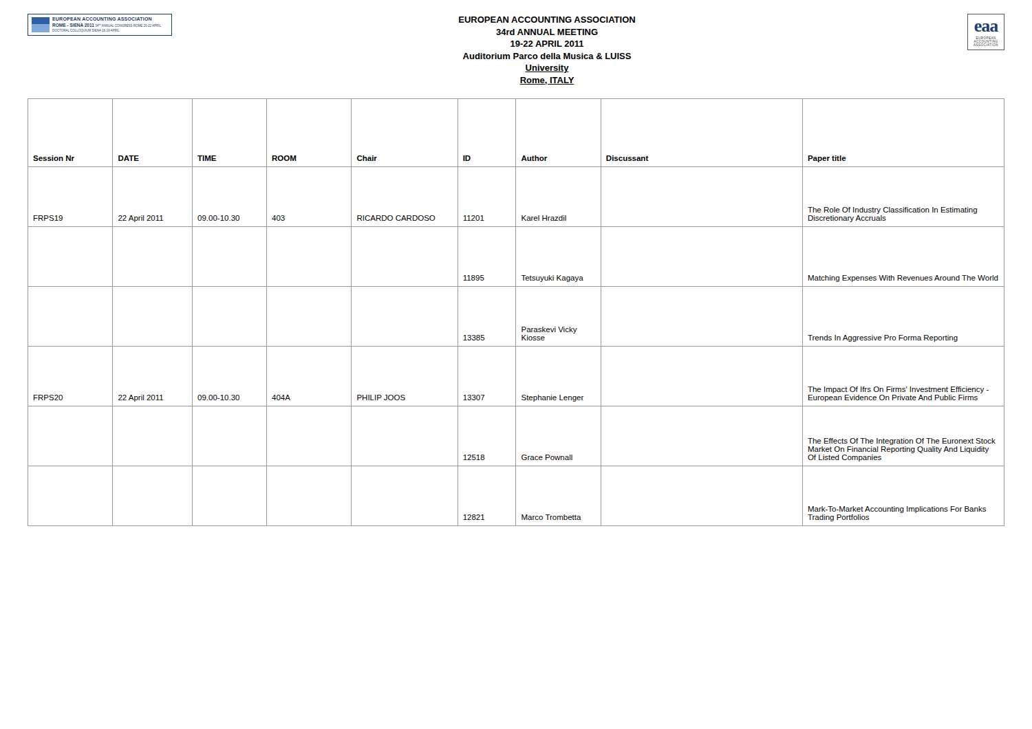EUROPEAN ACCOUNTING ASSOCIATION ROME - SIENA 2011 34th ANNUAL CONGRESS ROME 20-22 APRIL DOCTORAL COLLOQUIUM SIENA 16-19 APRIL
EUROPEAN ACCOUNTING ASSOCIATION
34rd ANNUAL MEETING
19-22 APRIL 2011
Auditorium Parco della Musica & LUISS
University
Rome, ITALY
eaa
EUROPEAN
ACCOUNTING
ASSOCIATION
| Session Nr | DATE | TIME | ROOM | Chair | ID | Author | Discussant | Paper title |
| --- | --- | --- | --- | --- | --- | --- | --- | --- |
| FRPS19 | 22 April 2011 | 09.00-10.30 | 403 | RICARDO CARDOSO | 11201 | Karel Hrazdil | | The Role Of Industry Classification In Estimating Discretionary Accruals |
| | | | | | 11895 | Tetsuyuki Kagaya | | Matching Expenses With Revenues Around The World |
| | | | | | 13385 | Paraskevi Vicky Kiosse | | Trends In Aggressive Pro Forma Reporting |
| FRPS20 | 22 April 2011 | 09.00-10.30 | 404A | PHILIP JOOS | 13307 | Stephanie Lenger | | The Impact Of Ifrs On Firms' Investment Efficiency - European Evidence On Private And Public Firms |
| | | | | | 12518 | Grace Pownall | | The Effects Of The Integration Of The Euronext Stock Market On Financial Reporting Quality And Liquidity Of Listed Companies |
| | | | | | 12821 | Marco Trombetta | | Mark-To-Market Accounting Implications For Banks Trading Portfolios |